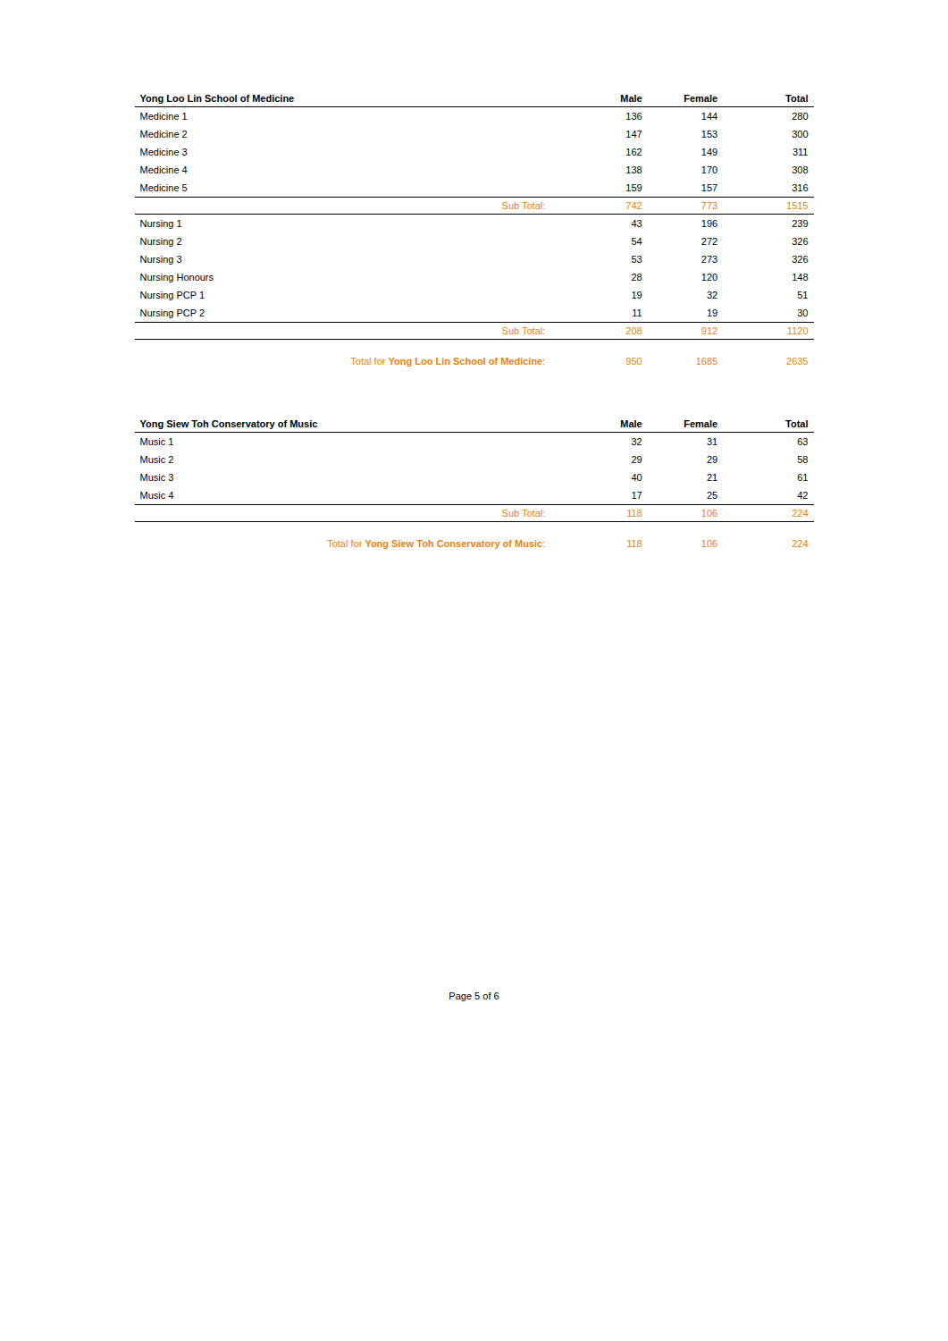| Yong Loo Lin School of Medicine | Male | Female | Total |
| --- | --- | --- | --- |
| Medicine 1 | 136 | 144 | 280 |
| Medicine 2 | 147 | 153 | 300 |
| Medicine 3 | 162 | 149 | 311 |
| Medicine 4 | 138 | 170 | 308 |
| Medicine 5 | 159 | 157 | 316 |
| Sub Total: | 742 | 773 | 1515 |
| Nursing 1 | 43 | 196 | 239 |
| Nursing 2 | 54 | 272 | 326 |
| Nursing 3 | 53 | 273 | 326 |
| Nursing Honours | 28 | 120 | 148 |
| Nursing PCP 1 | 19 | 32 | 51 |
| Nursing PCP 2 | 11 | 19 | 30 |
| Sub Total: | 208 | 912 | 1120 |
| Total for Yong Loo Lin School of Medicine : | 950 | 1685 | 2635 |
| Yong Siew Toh Conservatory of Music | Male | Female | Total |
| --- | --- | --- | --- |
| Music 1 | 32 | 31 | 63 |
| Music 2 | 29 | 29 | 58 |
| Music 3 | 40 | 21 | 61 |
| Music 4 | 17 | 25 | 42 |
| Sub Total: | 118 | 106 | 224 |
| Total for Yong Siew Toh Conservatory of Music : | 118 | 106 | 224 |
Page 5 of 6